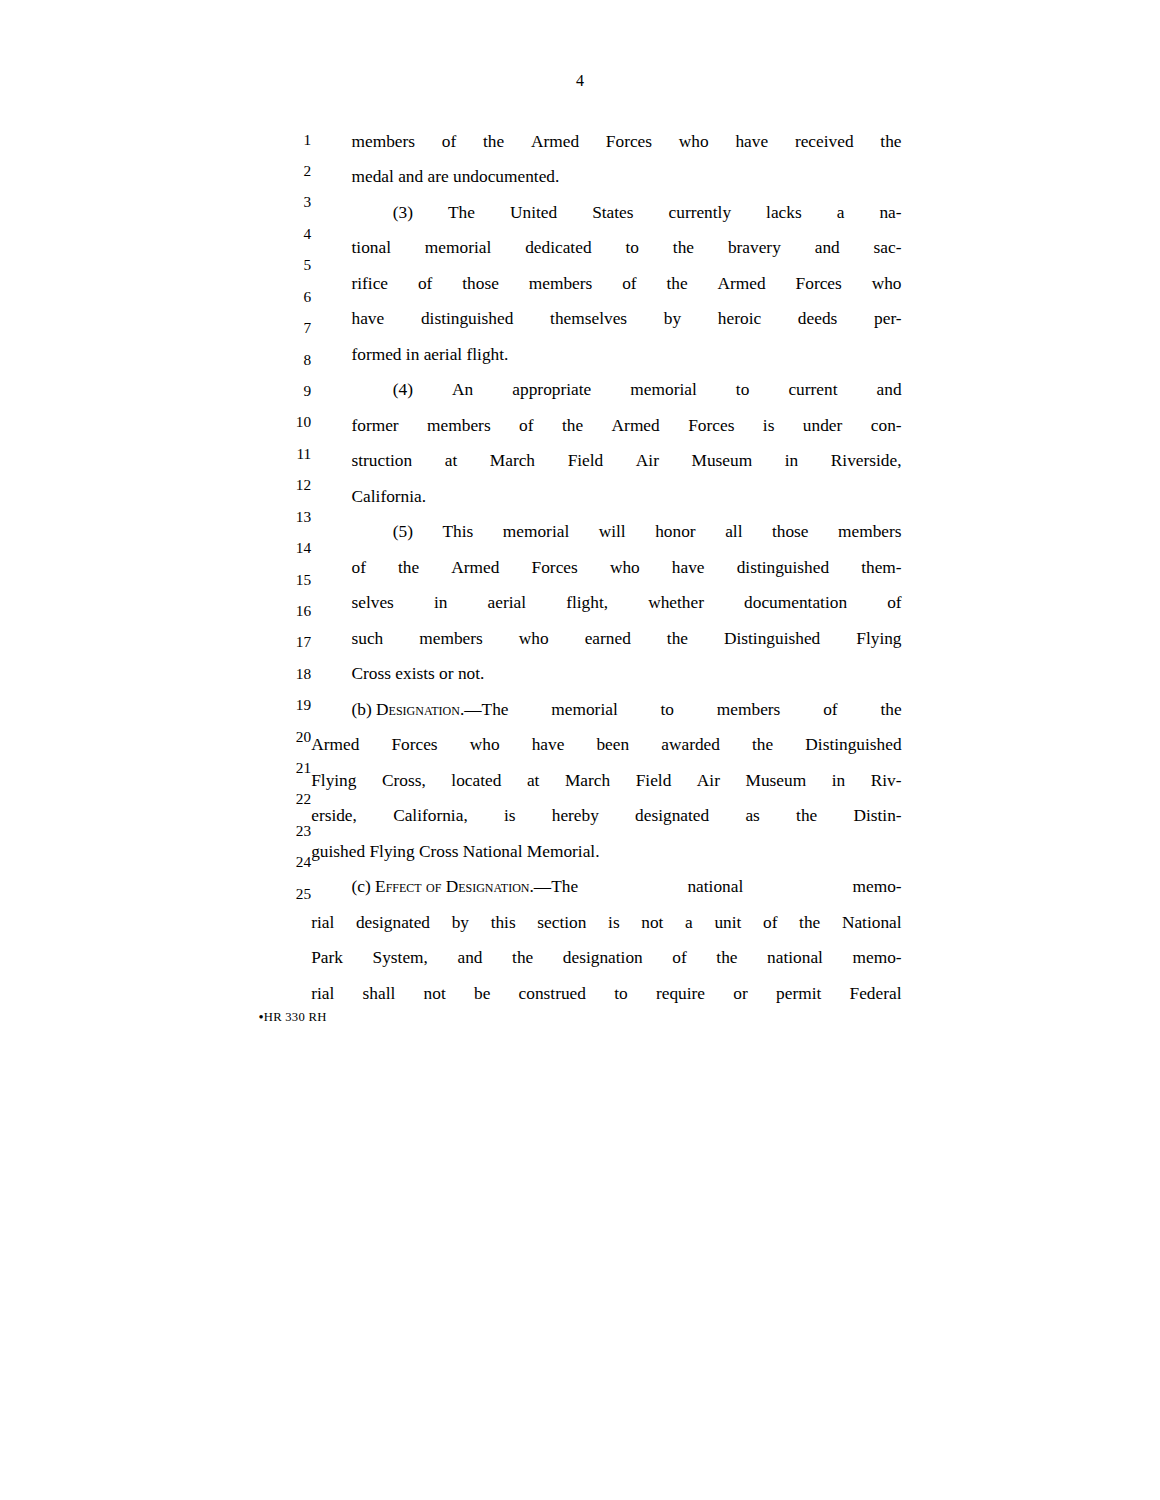4
| 1 2 3 4 5 6 7 8 9 10 11 12 13 14 15 16 17 18 19 20 21 22 23 24 25 | members of the Armed Forces who have received the medal and are undocumented. (3) The United States currently lacks a na- tional memorial dedicated to the bravery and sac- rifice of those members of the Armed Forces who have distinguished themselves by heroic deeds per- formed in aerial flight. (4) An appropriate memorial to current and former members of the Armed Forces is under con- struction at March Field Air Museum in Riverside, California. (5) This memorial will honor all those members of the Armed Forces who have distinguished them- selves in aerial flight, whether documentation of such members who earned the Distinguished Flying Cross exists or not. (b) Designation .—The memorial to members of the Armed Forces who have been awarded the Distinguished Flying Cross, located at March Field Air Museum in Riv- erside, California, is hereby designated as the Distin- guished Flying Cross National Memorial. (c) Effect of Designation .—The national memo- rial designated by this section is not a unit of the National Park System, and the designation of the national memo- rial shall not be construed to require or permit Federal |
•HR 330 RH